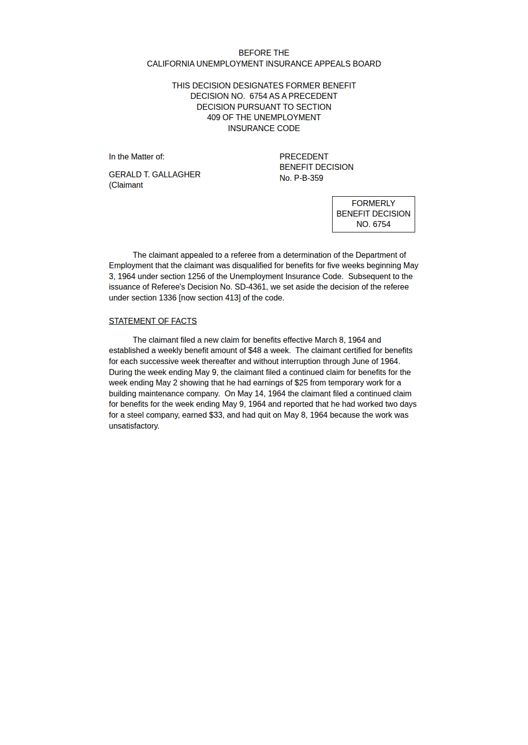BEFORE THE
CALIFORNIA UNEMPLOYMENT INSURANCE APPEALS BOARD
THIS DECISION DESIGNATES FORMER BENEFIT
DECISION NO. 6754 AS A PRECEDENT
DECISION PURSUANT TO SECTION
409 OF THE UNEMPLOYMENT
INSURANCE CODE
| In the Matter of: GERALD T. GALLAGHER (Claimant | PRECEDENT BENEFIT DECISION No. P-B-359 FORMERLY BENEFIT DECISION NO. 6754 |
The claimant appealed to a referee from a determination of the Department of Employment that the claimant was disqualified for benefits for five weeks beginning May 3, 1964 under section 1256 of the Unemployment Insurance Code. Subsequent to the issuance of Referee's Decision No. SD-4361, we set aside the decision of the referee under section 1336 [now section 413] of the code.
STATEMENT OF FACTS
The claimant filed a new claim for benefits effective March 8, 1964 and established a weekly benefit amount of $48 a week. The claimant certified for benefits for each successive week thereafter and without interruption through June of 1964. During the week ending May 9, the claimant filed a continued claim for benefits for the week ending May 2 showing that he had earnings of $25 from temporary work for a building maintenance company. On May 14, 1964 the claimant filed a continued claim for benefits for the week ending May 9, 1964 and reported that he had worked two days for a steel company, earned $33, and had quit on May 8, 1964 because the work was unsatisfactory.